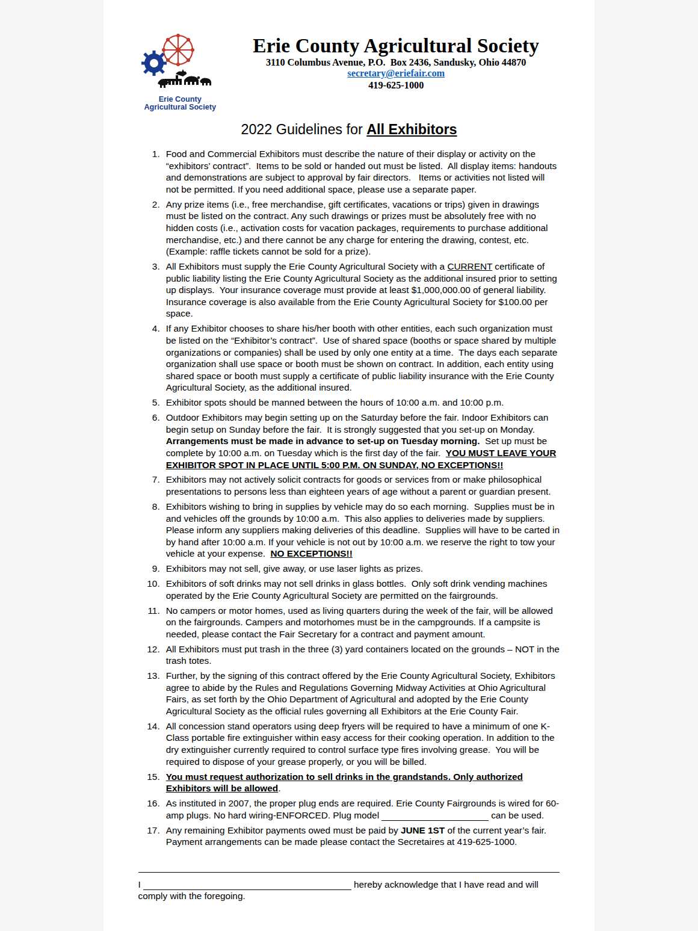Erie County
Agricultural Society
Erie County Agricultural Society
3110 Columbus Avenue, P.O. Box 2436, Sandusky, Ohio 44870
secretary@eriefair.com
419-625-1000
2022 Guidelines for All Exhibitors
Food and Commercial Exhibitors must describe the nature of their display or activity on the “exhibitors’ contract”. Items to be sold or handed out must be listed. All display items: handouts and demonstrations are subject to approval by fair directors. Items or activities not listed will not be permitted. If you need additional space, please use a separate paper.
Any prize items (i.e., free merchandise, gift certificates, vacations or trips) given in drawings must be listed on the contract. Any such drawings or prizes must be absolutely free with no hidden costs (i.e., activation costs for vacation packages, requirements to purchase additional merchandise, etc.) and there cannot be any charge for entering the drawing, contest, etc. (Example: raffle tickets cannot be sold for a prize).
All Exhibitors must supply the Erie County Agricultural Society with a CURRENT certificate of public liability listing the Erie County Agricultural Society as the additional insured prior to setting up displays. Your insurance coverage must provide at least $1,000,000.00 of general liability. Insurance coverage is also available from the Erie County Agricultural Society for $100.00 per space.
If any Exhibitor chooses to share his/her booth with other entities, each such organization must be listed on the “Exhibitor’s contract”. Use of shared space (booths or space shared by multiple organizations or companies) shall be used by only one entity at a time. The days each separate organization shall use space or booth must be shown on contract. In addition, each entity using shared space or booth must supply a certificate of public liability insurance with the Erie County Agricultural Society, as the additional insured.
Exhibitor spots should be manned between the hours of 10:00 a.m. and 10:00 p.m.
Outdoor Exhibitors may begin setting up on the Saturday before the fair. Indoor Exhibitors can begin setup on Sunday before the fair. It is strongly suggested that you set-up on Monday. Arrangements must be made in advance to set-up on Tuesday morning. Set up must be complete by 10:00 a.m. on Tuesday which is the first day of the fair. YOU MUST LEAVE YOUR EXHIBITOR SPOT IN PLACE UNTIL 5:00 P.M. ON SUNDAY, NO EXCEPTIONS!!
Exhibitors may not actively solicit contracts for goods or services from or make philosophical presentations to persons less than eighteen years of age without a parent or guardian present.
Exhibitors wishing to bring in supplies by vehicle may do so each morning. Supplies must be in and vehicles off the grounds by 10:00 a.m. This also applies to deliveries made by suppliers. Please inform any suppliers making deliveries of this deadline. Supplies will have to be carted in by hand after 10:00 a.m. If your vehicle is not out by 10:00 a.m. we reserve the right to tow your vehicle at your expense. NO EXCEPTIONS!!
Exhibitors may not sell, give away, or use laser lights as prizes.
Exhibitors of soft drinks may not sell drinks in glass bottles. Only soft drink vending machines operated by the Erie County Agricultural Society are permitted on the fairgrounds.
No campers or motor homes, used as living quarters during the week of the fair, will be allowed on the fairgrounds. Campers and motorhomes must be in the campgrounds. If a campsite is needed, please contact the Fair Secretary for a contract and payment amount.
All Exhibitors must put trash in the three (3) yard containers located on the grounds – NOT in the trash totes.
Further, by the signing of this contract offered by the Erie County Agricultural Society, Exhibitors agree to abide by the Rules and Regulations Governing Midway Activities at Ohio Agricultural Fairs, as set forth by the Ohio Department of Agricultural and adopted by the Erie County Agricultural Society as the official rules governing all Exhibitors at the Erie County Fair.
All concession stand operators using deep fryers will be required to have a minimum of one K-Class portable fire extinguisher within easy access for their cooking operation. In addition to the dry extinguisher currently required to control surface type fires involving grease. You will be required to dispose of your grease properly, or you will be billed.
You must request authorization to sell drinks in the grandstands. Only authorized Exhibitors will be allowed.
As instituted in 2007, the proper plug ends are required. Erie County Fairgrounds is wired for 60-amp plugs. No hard wiring-ENFORCED. Plug model can be used.
Any remaining Exhibitor payments owed must be paid by JUNE 1ST of the current year’s fair. Payment arrangements can be made please contact the Secretaires at 419-625-1000.
I hereby acknowledge that I have read and will comply with the foregoing.